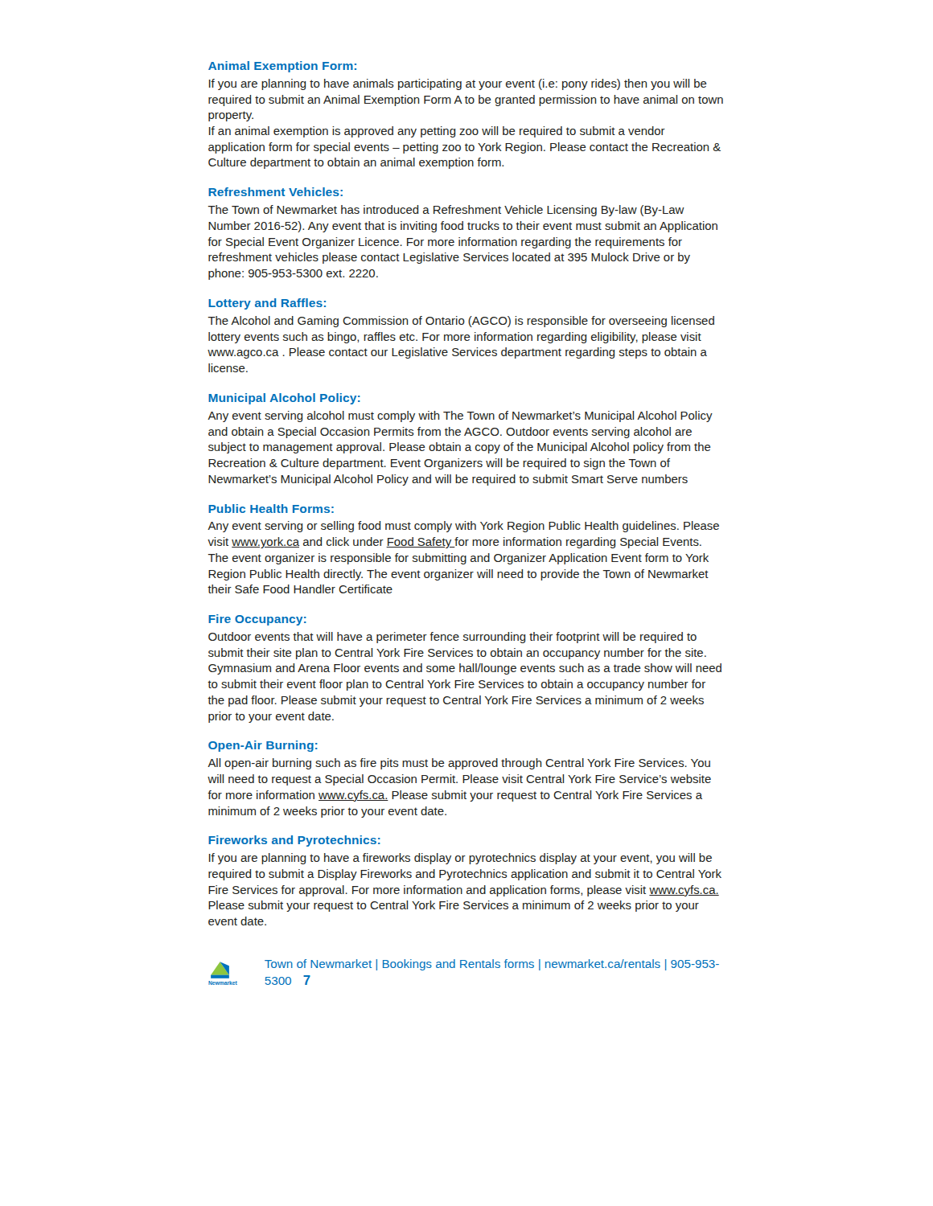Animal Exemption Form:
If you are planning to have animals participating at your event (i.e: pony rides) then you will be required to submit an Animal Exemption Form A to be granted permission to have animal on town property.
If an animal exemption is approved any petting zoo will be required to submit a vendor application form for special events – petting zoo to York Region. Please contact the Recreation & Culture department to obtain an animal exemption form.
Refreshment Vehicles:
The Town of Newmarket has introduced a Refreshment Vehicle Licensing By-law (By-Law Number 2016-52). Any event that is inviting food trucks to their event must submit an Application for Special Event Organizer Licence. For more information regarding the requirements for refreshment vehicles please contact Legislative Services located at 395 Mulock Drive or by phone: 905-953-5300 ext. 2220.
Lottery and Raffles:
The Alcohol and Gaming Commission of Ontario (AGCO) is responsible for overseeing licensed lottery events such as bingo, raffles etc. For more information regarding eligibility, please visit www.agco.ca . Please contact our Legislative Services department regarding steps to obtain a license.
Municipal Alcohol Policy:
Any event serving alcohol must comply with The Town of Newmarket’s Municipal Alcohol Policy and obtain a Special Occasion Permits from the AGCO. Outdoor events serving alcohol are subject to management approval. Please obtain a copy of the Municipal Alcohol policy from the Recreation & Culture department. Event Organizers will be required to sign the Town of Newmarket’s Municipal Alcohol Policy and will be required to submit Smart Serve numbers
Public Health Forms:
Any event serving or selling food must comply with York Region Public Health guidelines. Please visit www.york.ca and click under Food Safety for more information regarding Special Events. The event organizer is responsible for submitting and Organizer Application Event form to York Region Public Health directly. The event organizer will need to provide the Town of Newmarket their Safe Food Handler Certificate
Fire Occupancy:
Outdoor events that will have a perimeter fence surrounding their footprint will be required to submit their site plan to Central York Fire Services to obtain an occupancy number for the site.
Gymnasium and Arena Floor events and some hall/lounge events such as a trade show will need to submit their event floor plan to Central York Fire Services to obtain a occupancy number for the pad floor. Please submit your request to Central York Fire Services a minimum of 2 weeks prior to your event date.
Open-Air Burning:
All open-air burning such as fire pits must be approved through Central York Fire Services. You will need to request a Special Occasion Permit. Please visit Central York Fire Service’s website for more information www.cyfs.ca. Please submit your request to Central York Fire Services a minimum of 2 weeks prior to your event date.
Fireworks and Pyrotechnics:
If you are planning to have a fireworks display or pyrotechnics display at your event, you will be required to submit a Display Fireworks and Pyrotechnics application and submit it to Central York Fire Services for approval. For more information and application forms, please visit www.cyfs.ca. Please submit your request to Central York Fire Services a minimum of 2 weeks prior to your event date.
Newmarket
Town of Newmarket | Bookings and Rentals forms | newmarket.ca/rentals | 905-953-5300 7